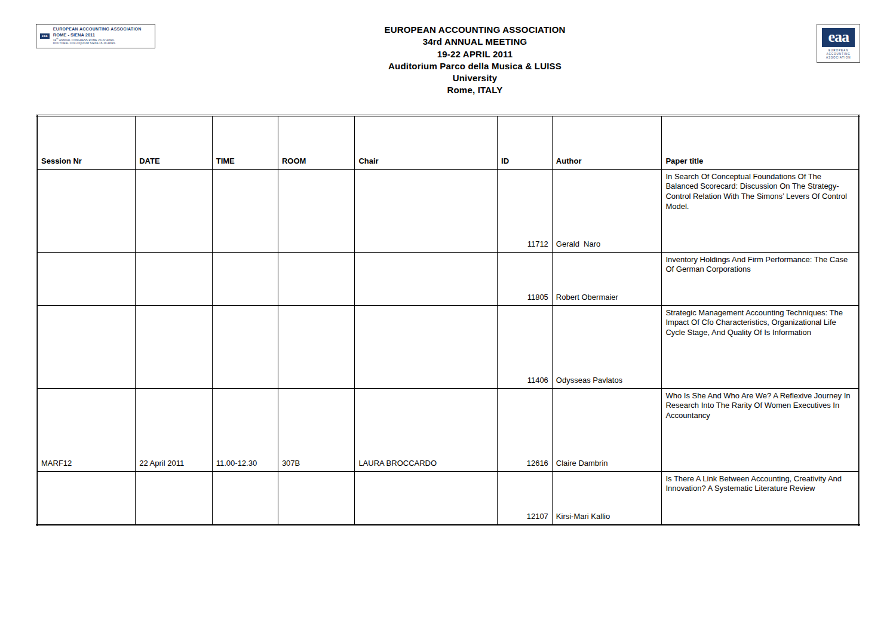eaa
EUROPEAN ACCOUNTING ASSOCIATION
ROME - SIENA 2011
34th ANNUAL CONGRESS ROME 20-22 APRIL
DOCTORAL COLLOQUIUM SIENA 16-19 APRIL
EUROPEAN ACCOUNTING ASSOCIATION
34rd ANNUAL MEETING
19-22 APRIL 2011
Auditorium Parco della Musica & LUISS
University
Rome, ITALY
eaa
EUROPEAN
ACCOUNTING
ASSOCIATION
| Session Nr | DATE | TIME | ROOM | Chair | ID | Author | Paper title |
| --- | --- | --- | --- | --- | --- | --- | --- |
| | | | | | 11712 | Gerald Naro | In Search Of Conceptual Foundations Of The Balanced Scorecard: Discussion On The Strategy-Control Relation With The Simons’ Levers Of Control Model. |
| | | | | | 11805 | Robert Obermaier | Inventory Holdings And Firm Performance: The Case Of German Corporations |
| | | | | | 11406 | Odysseas Pavlatos | Strategic Management Accounting Techniques: The Impact Of Cfo Characteristics, Organizational Life Cycle Stage, And Quality Of Is Information |
| MARF12 | 22 April 2011 | 11.00-12.30 | 307B | LAURA BROCCARDO | 12616 | Claire Dambrin | Who Is She And Who Are We? A Reflexive Journey In Research Into The Rarity Of Women Executives In Accountancy |
| | | | | | 12107 | Kirsi-Mari Kallio | Is There A Link Between Accounting, Creativity And Innovation? A Systematic Literature Review |